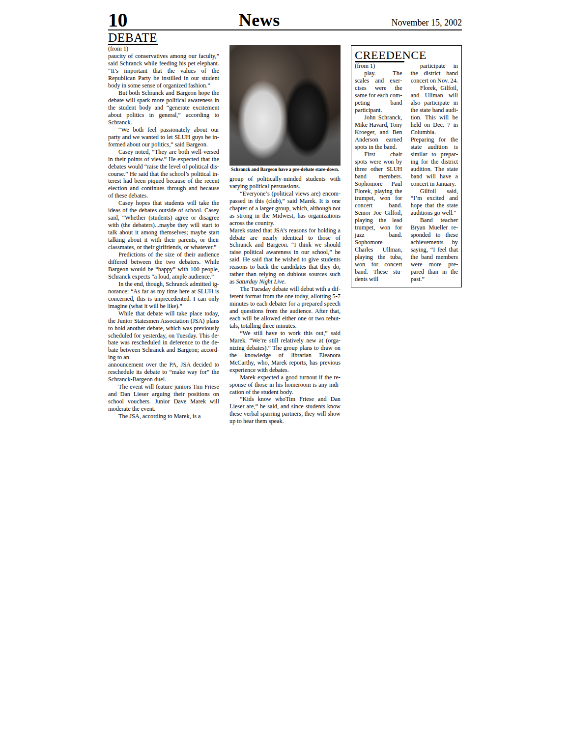10
News
November 15, 2002
DEBATE
(from 1)
paucity of conservatives among our faculty,” said Schranck while feeding his pet elephant. “It’s important that the values of the Republican Party be instilled in our student body in some sense of organized fashion.”
But both Schranck and Bargeon hope the debate will spark more political awareness in the student body and “generate excitement about politics in general,” according to Schranck.
“We both feel passionately about our party and we wanted to let SLUH guys be informed about our politics,” said Bargeon.
Casey noted, “They are both well-versed in their points of view.” He expected that the debates would “raise the level of political discourse.” He said that the school’s political interest had been piqued because of the recent election and continues through and because of these debates.
Casey hopes that students will take the ideas of the debates outside of school. Casey said, “Whether (students) agree or disagree with (the debaters)...maybe they will start to talk about it among themselves; maybe start talking about it with their parents, or their classmates, or their girlfriends, or whatever.”
Predictions of the size of their audience differed between the two debaters. While Bargeon would be “happy” with 100 people, Schranck expects “a loud, ample audience.”
In the end, though, Schranck admitted ignorance: “As far as my time here at SLUH is concerned, this is unprecedented. I can only imagine (what it will be like).”
While that debate will take place today, the Junior Statesmen Association (JSA) plans to hold another debate, which was previously scheduled for yesterday, on Tuesday. This debate was rescheduled in deference to the debate between Schranck and Bargeon; according to an
announcement over the PA, JSA decided to reschedule its debate to “make way for” the Schranck-Bargeon duel.
The event will feature juniors Tim Friese and Dan Lieser arguing their positions on school vouchers. Junior Dave Marek will moderate the event.
The JSA, according to Marek, is a
Schranck and Bargeon have a pre-debate stare-down.
group of politically-minded students with varying political persuasions.
“Everyone’s (political views are) encompassed in this (club),” said Marek. It is one chapter of a larger group, which, although not as strong in the Midwest, has organizations across the country.
Marek stated that JSA’s reasons for holding a debate are nearly identical to those of Schranck and Bargeon. “I think we should raise political awareness in our school,” he said. He said that he wished to give students reasons to back the candidates that they do, rather than relying on dubious sources such as Saturday Night Live.
The Tuesday debate will debut with a different format from the one today, allotting 5-7 minutes to each debater for a prepared speech and questions from the audience. After that, each will be allowed either one or two rebuttals, totalling three minutes.
“We still have to work this out,” said Marek. “We’re still relatively new at (organizing debates).” The group plans to draw on the knowledge of librarian Eleanora McCarthy, who, Marek reports, has previous experience with debates.
Marek expected a good turnout if the response of those in his homeroom is any indication of the student body.
“Kids know whoTim Friese and Dan Lieser are,” he said, and since students know these verbal sparring partners, they will show up to hear them speak.
CREEDENCE
(from 1)
play. The scales and exercises were the same for each competing band participant.
John Schranck, Mike Havard, Tony Kroeger, and Ben Anderson earned spots in the band.
First chair spots were won by three other SLUH band members. Sophomore Paul Florek, playing the trumpet, won for concert band. Senior Joe Gilfoil, playing the lead trumpet, won for jazz band. Sophomore Charles Ullman, playing the tuba, won for concert band. These students will
participate in the district band concert on Nov. 24.
Florek, Gilfoil, and Ullman will also participate in the state band audition. This will be held on Dec. 7 in Columbia. Preparing for the state audition is similar to preparing for the district audition. The state band will have a concert in January.
Gilfoil said, “I’m excited and hope that the state auditions go well.”
Band teacher Bryan Mueller responded to these achievements by saying, “I feel that the band members were more prepared than in the past.”